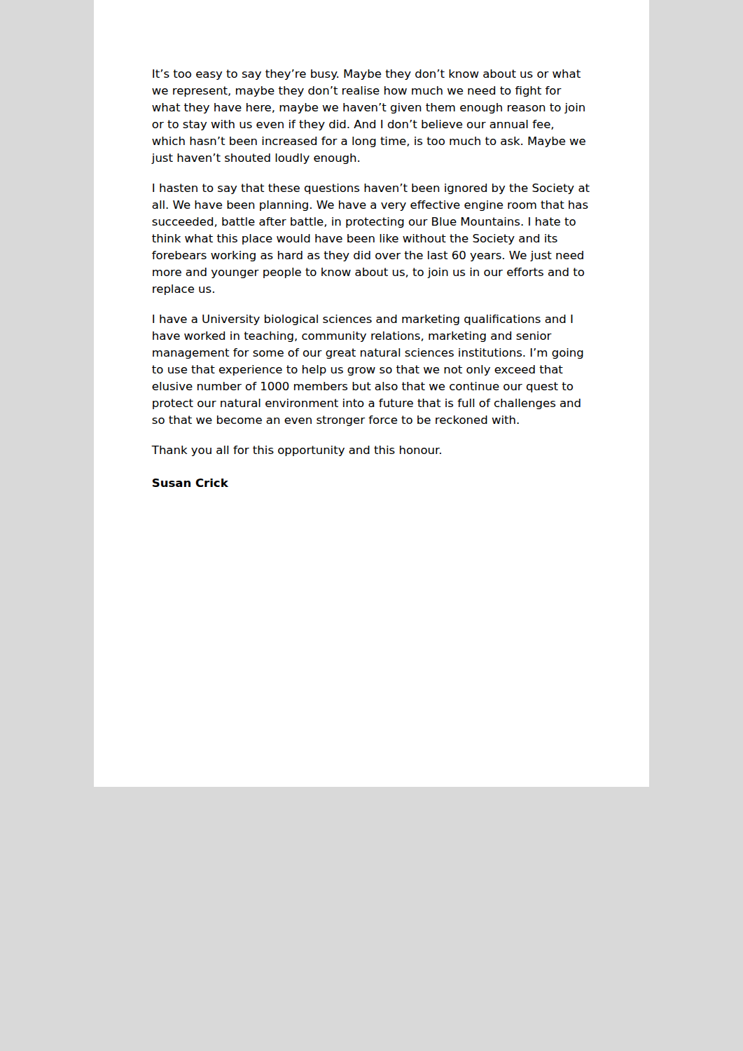It’s too easy to say they’re busy. Maybe they don’t know about us or what we represent, maybe they don’t realise how much we need to fight for what they have here, maybe we haven’t given them enough reason to join or to stay with us even if they did. And I don’t believe our annual fee, which hasn’t been increased for a long time, is too much to ask. Maybe we just haven’t shouted loudly enough.
I hasten to say that these questions haven’t been ignored by the Society at all. We have been planning. We have a very effective engine room that has succeeded, battle after battle, in protecting our Blue Mountains. I hate to think what this place would have been like without the Society and its forebears working as hard as they did over the last 60 years. We just need more and younger people to know about us, to join us in our efforts and to replace us.
I have a University biological sciences and marketing qualifications and I have worked in teaching, community relations, marketing and senior management for some of our great natural sciences institutions. I’m going to use that experience to help us grow so that we not only exceed that elusive number of 1000 members but also that we continue our quest to protect our natural environment into a future that is full of challenges and so that we become an even stronger force to be reckoned with.
Thank you all for this opportunity and this honour.
Susan Crick